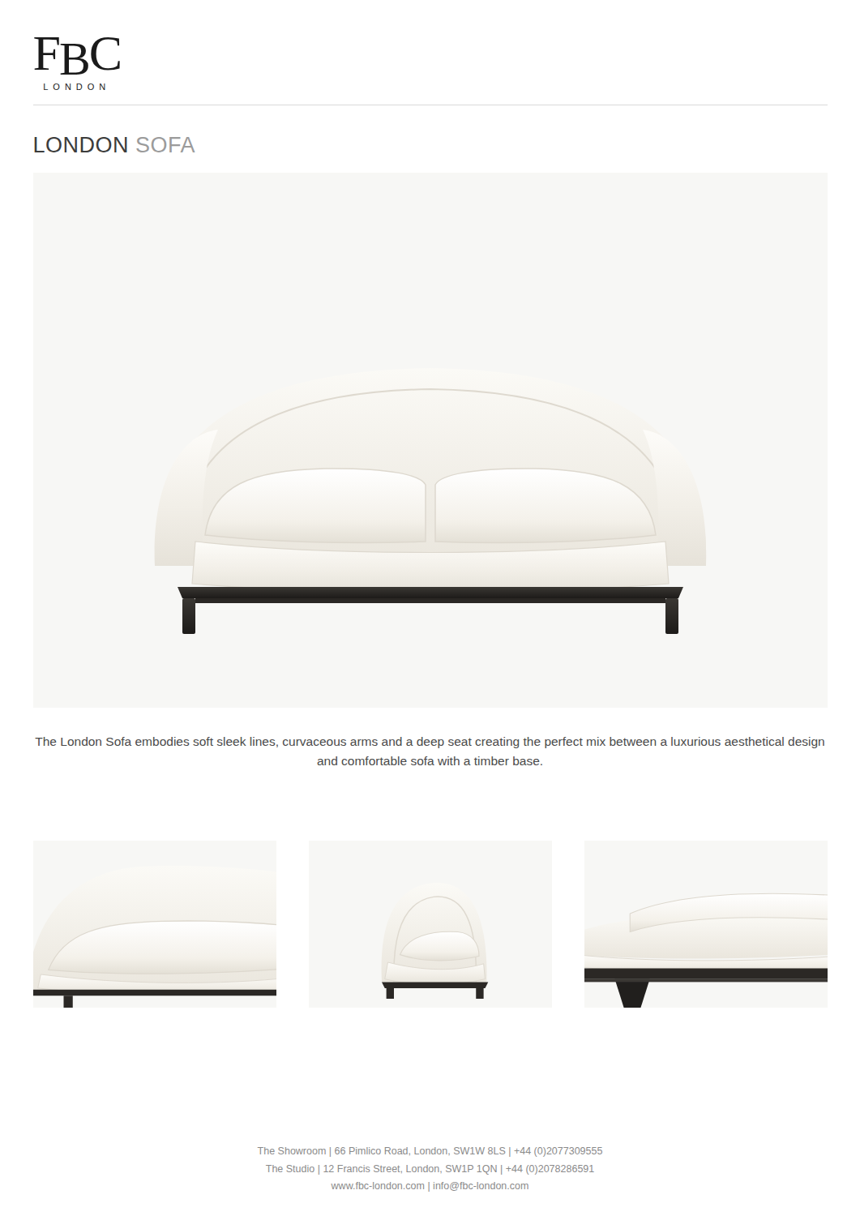FBC LONDON
LONDON SOFA
The London Sofa embodies soft sleek lines, curvaceous arms and a deep seat creating the perfect mix between a luxurious aesthetical design and comfortable sofa with a timber base.
The Showroom | 66 Pimlico Road, London, SW1W 8LS | +44 (0)2077309555
The Studio | 12 Francis Street, London, SW1P 1QN | +44 (0)2078286591
www.fbc-london.com | info@fbc-london.com